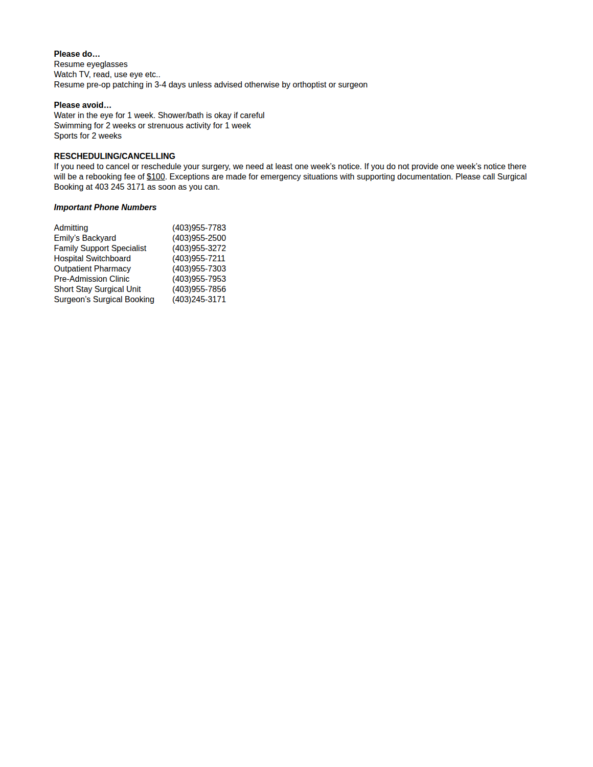Please do…
Resume eyeglasses
Watch TV, read, use eye etc..
Resume pre-op patching in 3-4 days unless advised otherwise by orthoptist or surgeon
Please avoid…
Water in the eye for 1 week. Shower/bath is okay if careful
Swimming for 2 weeks or strenuous activity for 1 week
Sports for 2 weeks
RESCHEDULING/CANCELLING
If you need to cancel or reschedule your surgery, we need at least one week’s notice. If you do not provide one week’s notice there will be a rebooking fee of $100. Exceptions are made for emergency situations with supporting documentation. Please call Surgical Booking at 403 245 3171 as soon as you can.
Important Phone Numbers
| Admitting | (403)955-7783 |
| Emily’s Backyard | (403)955-2500 |
| Family Support Specialist | (403)955-3272 |
| Hospital Switchboard | (403)955-7211 |
| Outpatient Pharmacy | (403)955-7303 |
| Pre-Admission Clinic | (403)955-7953 |
| Short Stay Surgical Unit | (403)955-7856 |
| Surgeon’s Surgical Booking | (403)245-3171 |